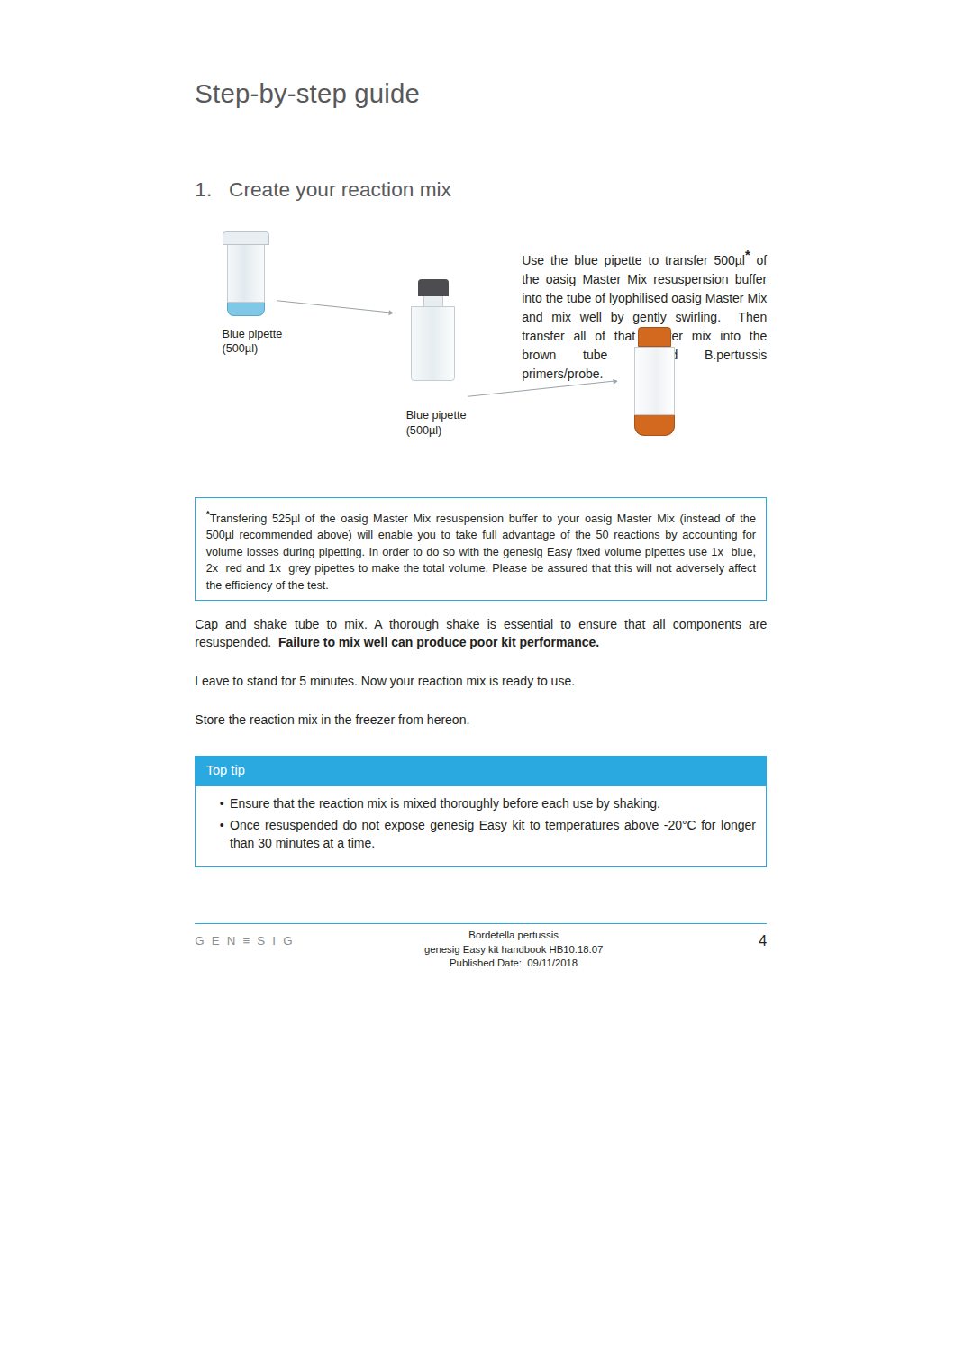Step-by-step guide
1. Create your reaction mix
Use the blue pipette to transfer 500µl* of the oasig Master Mix resuspension buffer into the tube of lyophilised oasig Master Mix and mix well by gently swirling. Then transfer all of that master mix into the brown tube labelled B.pertussis primers/probe.
Blue pipette
(500µl)
Blue pipette
(500µl)
*Transfering 525µl of the oasig Master Mix resuspension buffer to your oasig Master Mix (instead of the 500µl recommended above) will enable you to take full advantage of the 50 reactions by accounting for volume losses during pipetting. In order to do so with the genesig Easy fixed volume pipettes use 1x blue, 2x red and 1x grey pipettes to make the total volume. Please be assured that this will not adversely affect the efficiency of the test.
Cap and shake tube to mix. A thorough shake is essential to ensure that all components are resuspended. Failure to mix well can produce poor kit performance.
Leave to stand for 5 minutes. Now your reaction mix is ready to use.
Store the reaction mix in the freezer from hereon.
Top tip
Ensure that the reaction mix is mixed thoroughly before each use by shaking.
Once resuspended do not expose genesig Easy kit to temperatures above -20°C for longer than 30 minutes at a time.
G E N ≡ S I G
Bordetella pertussis
genesig Easy kit handbook HB10.18.07
Published Date: 09/11/2018
4